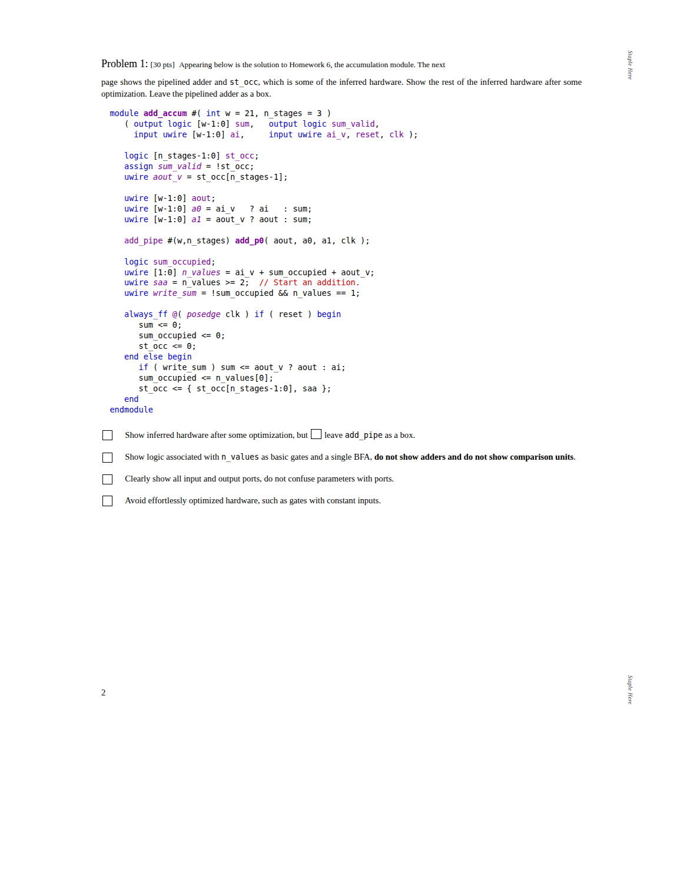Staple Here
Staple Here
Problem 1:
[30 pts] Appearing below is the solution to Homework 6, the accumulation module. The next
page shows the pipelined adder and st_occ, which is some of the inferred hardware. Show the rest of the inferred hardware after some optimization. Leave the pipelined adder as a box.
module add_accum #( int w = 21, n_stages = 3 )
   ( output logic [w-1:0] sum,   output logic sum_valid,
     input uwire [w-1:0] ai,     input uwire ai_v, reset, clk );

   logic [n_stages-1:0] st_occ;
   assign sum_valid = !st_occ;
   uwire aout_v = st_occ[n_stages-1];

   uwire [w-1:0] aout;
   uwire [w-1:0] a0 = ai_v   ? ai   : sum;
   uwire [w-1:0] a1 = aout_v ? aout : sum;

   add_pipe #(w,n_stages) add_p0( aout, a0, a1, clk );

   logic sum_occupied;
   uwire [1:0] n_values = ai_v + sum_occupied + aout_v;
   uwire saa = n_values >= 2;  // Start an addition.
   uwire write_sum = !sum_occupied && n_values == 1;

   always_ff @( posedge clk ) if ( reset ) begin
      sum <= 0;
      sum_occupied <= 0;
      st_occ <= 0;
   end else begin
      if ( write_sum ) sum <= aout_v ? aout : ai;
      sum_occupied <= n_values[0];
      st_occ <= { st_occ[n_stages-1:0], saa };
   end
endmodule
Show inferred hardware after some optimization, but leave add_pipe as a box.
Show logic associated with n_values as basic gates and a single BFA, do not show adders and do not show comparison units.
Clearly show all input and output ports, do not confuse parameters with ports.
Avoid effortlessly optimized hardware, such as gates with constant inputs.
2